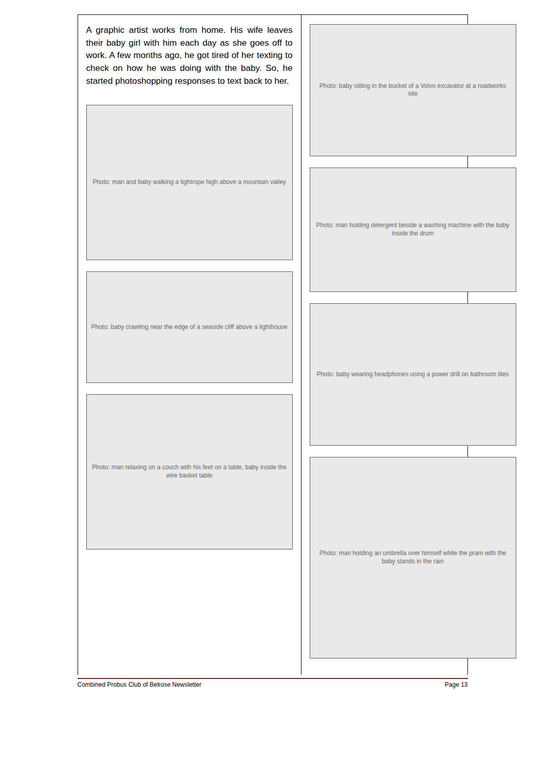A graphic artist works from home. His wife leaves their baby girl with him each day as she goes off to work. A few months ago, he got tired of her texting to check on how he was doing with the baby. So, he started photoshopping responses to text back to her.
Photo: man and baby walking a tightrope high above a mountain valley
Photo: baby crawling near the edge of a seaside cliff above a lighthouse
Photo: man relaxing on a couch with his feet on a table, baby inside the wire basket table
Photo: baby sitting in the bucket of a Volvo excavator at a roadworks site
Photo: man holding detergent beside a washing machine with the baby inside the drum
Photo: baby wearing headphones using a power drill on bathroom tiles
Photo: man holding an umbrella over himself while the pram with the baby stands in the rain
Combined Probus Club of Belrose Newsletter
Page 13